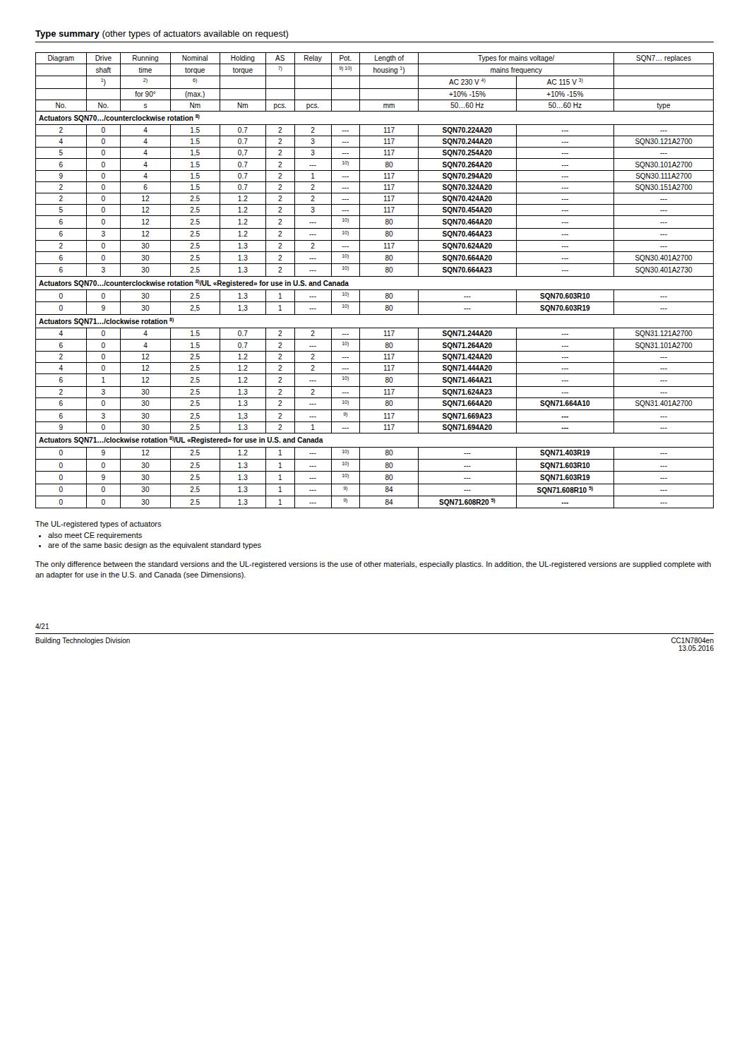Type summary (other types of actuators available on request)
| Diagram | Drive | Running | Nominal | Holding | AS | Relay | Pot. | Length of | Types for mains voltage/ | SQN7… replaces |
| --- | --- | --- | --- | --- | --- | --- | --- | --- | --- | --- |
| | shaft | time | torque | torque | 7) | | 9) 10) | housing 1 ) | mains frequency | |
| | 1 ) | 2) | 6) | | | | | | AC 230 V 4) | AC 115 V 3) | |
| | | for 90° | (max.) | | | | | | +10% -15% | +10% -15% | |
| No. | No. | s | Nm | Nm | pcs. | pcs. | | mm | 50…60 Hz | 50…60 Hz | type |
| Actuators SQN70…/counterclockwise rotation 8) |
| 2 | 0 | 4 | 1.5 | 0.7 | 2 | 2 | --- | 117 | SQN70.224A20 | --- | --- |
| 4 | 0 | 4 | 1.5 | 0.7 | 2 | 3 | --- | 117 | SQN70.244A20 | --- | SQN30.121A2700 |
| 5 | 0 | 4 | 1,5 | 0,7 | 2 | 3 | --- | 117 | SQN70.254A20 | --- | --- |
| 6 | 0 | 4 | 1.5 | 0.7 | 2 | --- | 10) | 80 | SQN70.264A20 | --- | SQN30.101A2700 |
| 9 | 0 | 4 | 1.5 | 0.7 | 2 | 1 | --- | 117 | SQN70.294A20 | --- | SQN30.111A2700 |
| 2 | 0 | 6 | 1.5 | 0.7 | 2 | 2 | --- | 117 | SQN70.324A20 | --- | SQN30.151A2700 |
| 2 | 0 | 12 | 2.5 | 1.2 | 2 | 2 | --- | 117 | SQN70.424A20 | --- | --- |
| 5 | 0 | 12 | 2.5 | 1.2 | 2 | 3 | --- | 117 | SQN70.454A20 | --- | --- |
| 6 | 0 | 12 | 2.5 | 1.2 | 2 | --- | 10) | 80 | SQN70.464A20 | --- | --- |
| 6 | 3 | 12 | 2.5 | 1.2 | 2 | --- | 10) | 80 | SQN70.464A23 | --- | --- |
| 2 | 0 | 30 | 2.5 | 1.3 | 2 | 2 | --- | 117 | SQN70.624A20 | --- | --- |
| 6 | 0 | 30 | 2.5 | 1.3 | 2 | --- | 10) | 80 | SQN70.664A20 | --- | SQN30.401A2700 |
| 6 | 3 | 30 | 2.5 | 1.3 | 2 | --- | 10) | 80 | SQN70.664A23 | --- | SQN30.401A2730 |
| Actuators SQN70…/counterclockwise rotation 8) /UL «Registered» for use in U.S. and Canada |
| 0 | 0 | 30 | 2.5 | 1.3 | 1 | --- | 10) | 80 | --- | SQN70.603R10 | --- |
| 0 | 9 | 30 | 2,5 | 1,3 | 1 | --- | 10) | 80 | --- | SQN70.603R19 | --- |
| Actuators SQN71…/clockwise rotation 8) |
| 4 | 0 | 4 | 1.5 | 0.7 | 2 | 2 | --- | 117 | SQN71.244A20 | --- | SQN31.121A2700 |
| 6 | 0 | 4 | 1.5 | 0.7 | 2 | --- | 10) | 80 | SQN71.264A20 | --- | SQN31.101A2700 |
| 2 | 0 | 12 | 2.5 | 1.2 | 2 | 2 | --- | 117 | SQN71.424A20 | --- | --- |
| 4 | 0 | 12 | 2.5 | 1.2 | 2 | 2 | --- | 117 | SQN71.444A20 | --- | --- |
| 6 | 1 | 12 | 2.5 | 1.2 | 2 | --- | 10) | 80 | SQN71.464A21 | --- | --- |
| 2 | 3 | 30 | 2.5 | 1.3 | 2 | 2 | --- | 117 | SQN71.624A23 | --- | --- |
| 6 | 0 | 30 | 2.5 | 1.3 | 2 | --- | 10) | 80 | SQN71.664A20 | SQN71.664A10 | SQN31.401A2700 |
| 6 | 3 | 30 | 2,5 | 1,3 | 2 | --- | 9) | 117 | SQN71.669A23 | --- | --- |
| 9 | 0 | 30 | 2.5 | 1.3 | 2 | 1 | --- | 117 | SQN71.694A20 | --- | --- |
| Actuators SQN71…/clockwise rotation 8) /UL «Registered» for use in U.S. and Canada |
| 0 | 9 | 12 | 2.5 | 1.2 | 1 | --- | 10) | 80 | --- | SQN71.403R19 | --- |
| 0 | 0 | 30 | 2.5 | 1.3 | 1 | --- | 10) | 80 | --- | SQN71.603R10 | --- |
| 0 | 9 | 30 | 2.5 | 1.3 | 1 | --- | 10) | 80 | --- | SQN71.603R19 | --- |
| 0 | 0 | 30 | 2.5 | 1.3 | 1 | --- | 9) | 84 | --- | SQN71.608R10 5) | --- |
| 0 | 0 | 30 | 2.5 | 1.3 | 1 | --- | 9) | 84 | SQN71.608R20 5) | --- | --- |
The UL-registered types of actuators
also meet CE requirements
are of the same basic design as the equivalent standard types
The only difference between the standard versions and the UL-registered versions is the use of other materials, especially plastics. In addition, the UL-registered versions are supplied complete with an adapter for use in the U.S. and Canada (see Dimensions).
4/21
Building Technologies Division
CC1N7804en
13.05.2016